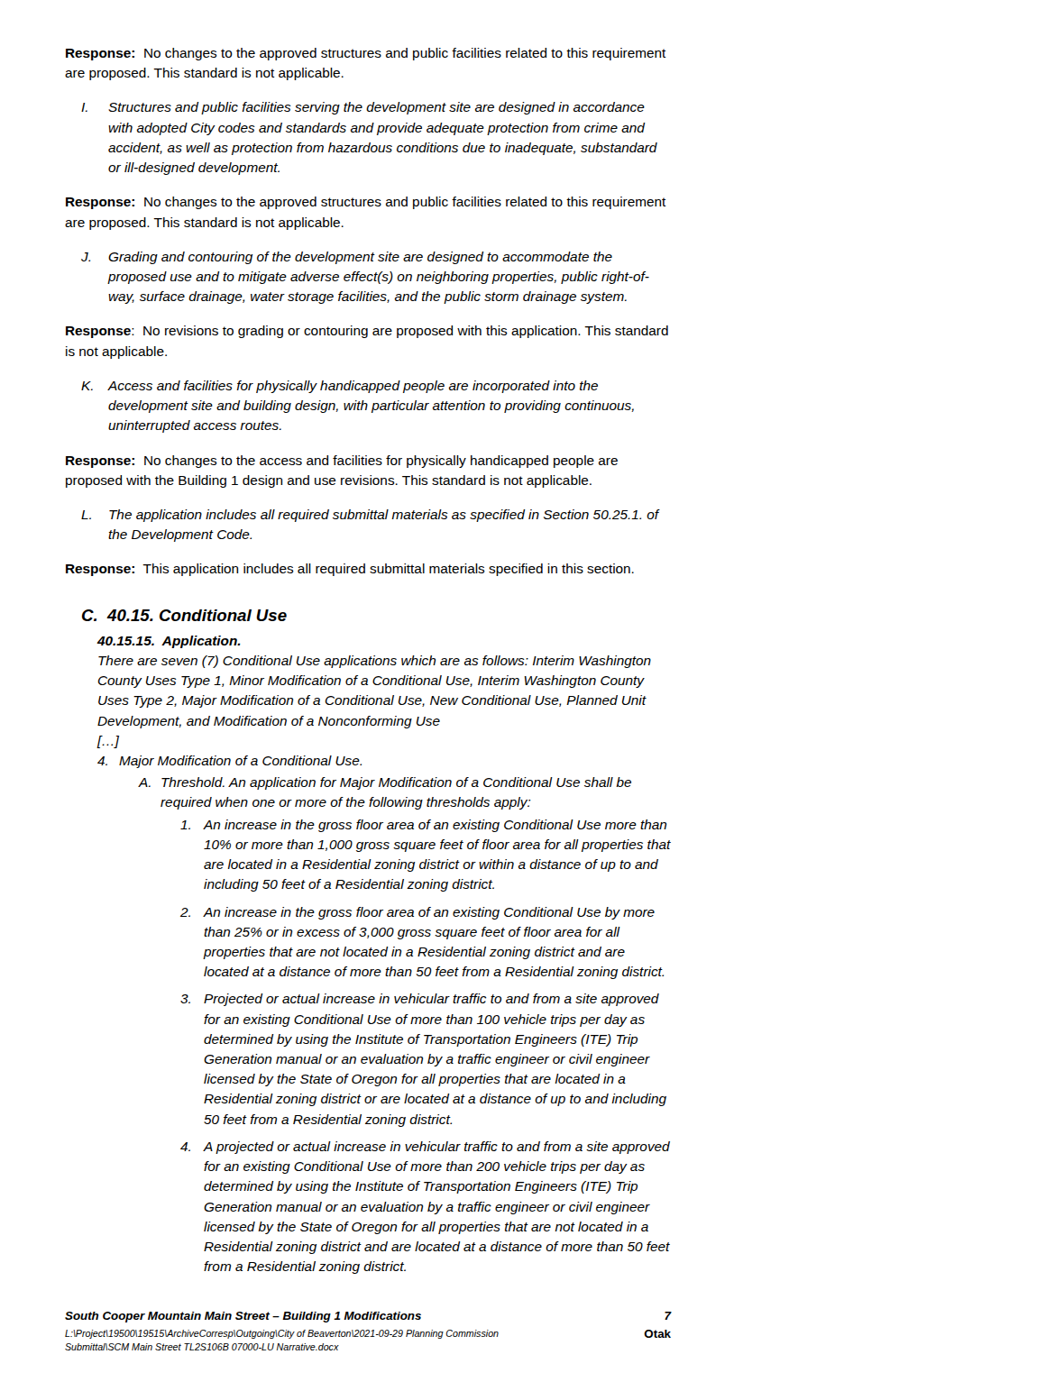Response: No changes to the approved structures and public facilities related to this requirement are proposed. This standard is not applicable.
I. Structures and public facilities serving the development site are designed in accordance with adopted City codes and standards and provide adequate protection from crime and accident, as well as protection from hazardous conditions due to inadequate, substandard or ill-designed development.
Response: No changes to the approved structures and public facilities related to this requirement are proposed. This standard is not applicable.
J. Grading and contouring of the development site are designed to accommodate the proposed use and to mitigate adverse effect(s) on neighboring properties, public right-of-way, surface drainage, water storage facilities, and the public storm drainage system.
Response: No revisions to grading or contouring are proposed with this application. This standard is not applicable.
K. Access and facilities for physically handicapped people are incorporated into the development site and building design, with particular attention to providing continuous, uninterrupted access routes.
Response: No changes to the access and facilities for physically handicapped people are proposed with the Building 1 design and use revisions. This standard is not applicable.
L. The application includes all required submittal materials as specified in Section 50.25.1. of the Development Code.
Response: This application includes all required submittal materials specified in this section.
C. 40.15. Conditional Use
40.15.15. Application.
There are seven (7) Conditional Use applications which are as follows: Interim Washington County Uses Type 1, Minor Modification of a Conditional Use, Interim Washington County Uses Type 2, Major Modification of a Conditional Use, New Conditional Use, Planned Unit Development, and Modification of a Nonconforming Use
[…]
4. Major Modification of a Conditional Use.
A. Threshold. An application for Major Modification of a Conditional Use shall be required when one or more of the following thresholds apply:
1. An increase in the gross floor area of an existing Conditional Use more than 10% or more than 1,000 gross square feet of floor area for all properties that are located in a Residential zoning district or within a distance of up to and including 50 feet of a Residential zoning district.
2. An increase in the gross floor area of an existing Conditional Use by more than 25% or in excess of 3,000 gross square feet of floor area for all properties that are not located in a Residential zoning district and are located at a distance of more than 50 feet from a Residential zoning district.
3. Projected or actual increase in vehicular traffic to and from a site approved for an existing Conditional Use of more than 100 vehicle trips per day as determined by using the Institute of Transportation Engineers (ITE) Trip Generation manual or an evaluation by a traffic engineer or civil engineer licensed by the State of Oregon for all properties that are located in a Residential zoning district or are located at a distance of up to and including 50 feet from a Residential zoning district.
4. A projected or actual increase in vehicular traffic to and from a site approved for an existing Conditional Use of more than 200 vehicle trips per day as determined by using the Institute of Transportation Engineers (ITE) Trip Generation manual or an evaluation by a traffic engineer or civil engineer licensed by the State of Oregon for all properties that are not located in a Residential zoning district and are located at a distance of more than 50 feet from a Residential zoning district.
South Cooper Mountain Main Street – Building 1 Modifications
L:\Project\19500\19515\ArchiveCorresp\Outgoing\City of Beaverton\2021-09-29 Planning Commission Submittal\SCM Main Street TL2S106B 07000-LU Narrative.docx
7 Otak